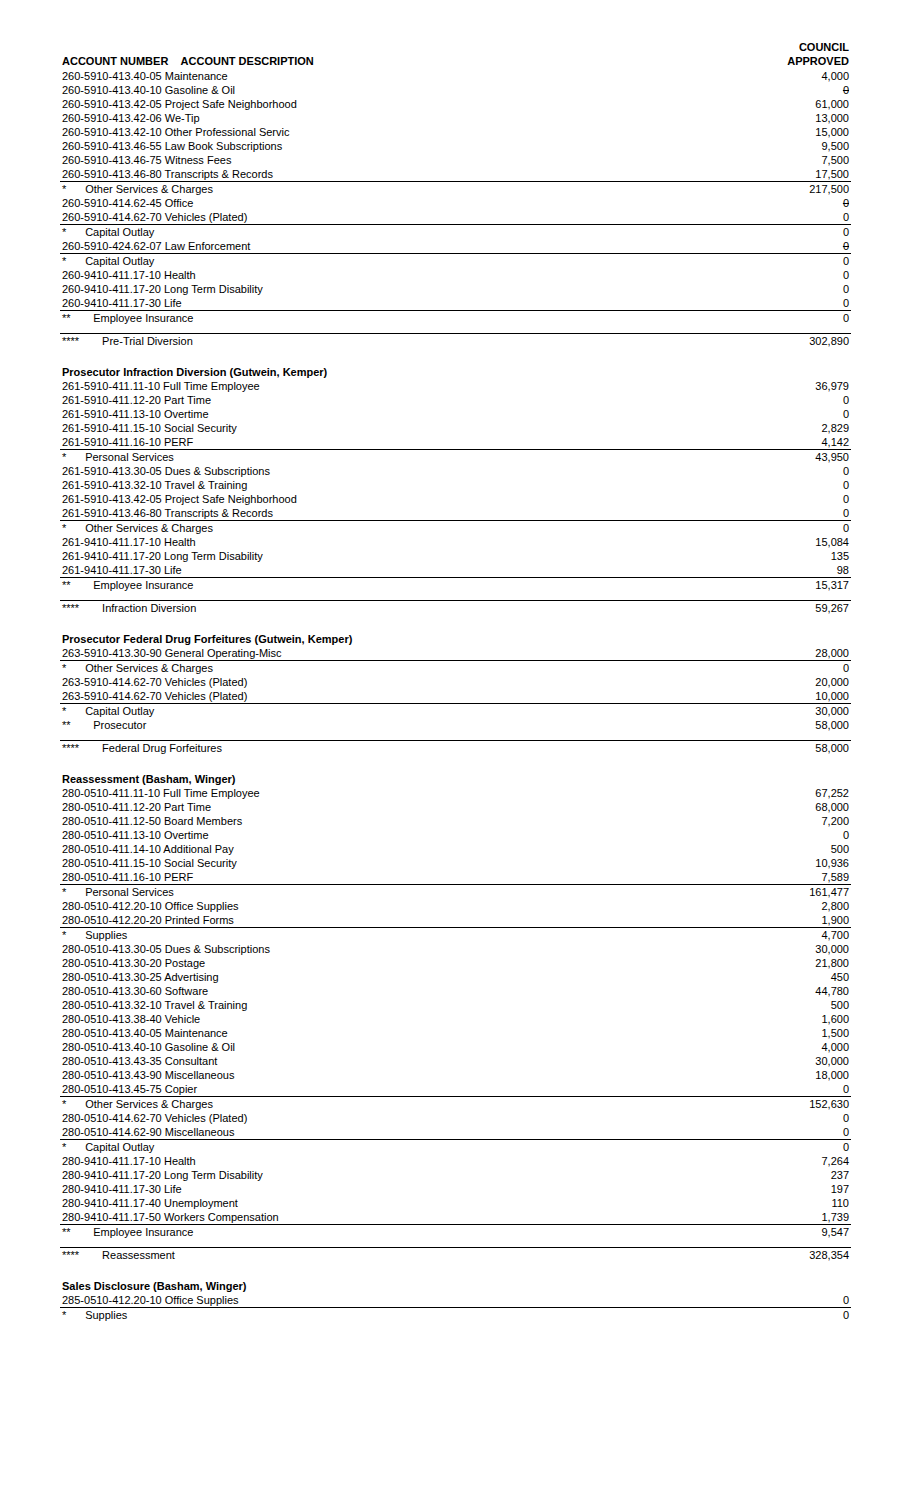| | COUNCIL |
| ACCOUNT NUMBER ACCOUNT DESCRIPTION | APPROVED |
| 260-5910-413.40-05 Maintenance | 4,000 |
| 260-5910-413.40-10 Gasoline & Oil | 0 |
| 260-5910-413.42-05 Project Safe Neighborhood | 61,000 |
| 260-5910-413.42-06 We-Tip | 13,000 |
| 260-5910-413.42-10 Other Professional Servic | 15,000 |
| 260-5910-413.46-55 Law Book Subscriptions | 9,500 |
| 260-5910-413.46-75 Witness Fees | 7,500 |
| 260-5910-413.46-80 Transcripts & Records | 17,500 |
| * Other Services & Charges | 217,500 |
| 260-5910-414.62-45 Office | 0 |
| 260-5910-414.62-70 Vehicles (Plated) | 0 |
| * Capital Outlay | 0 |
| 260-5910-424.62-07 Law Enforcement | 0 |
| * Capital Outlay | 0 |
| 260-9410-411.17-10 Health | 0 |
| 260-9410-411.17-20 Long Term Disability | 0 |
| 260-9410-411.17-30 Life | 0 |
| ** Employee Insurance | 0 |
| **** Pre-Trial Diversion | 302,890 |
| Prosecutor Infraction Diversion (Gutwein, Kemper) | |
| 261-5910-411.11-10 Full Time Employee | 36,979 |
| 261-5910-411.12-20 Part Time | 0 |
| 261-5910-411.13-10 Overtime | 0 |
| 261-5910-411.15-10 Social Security | 2,829 |
| 261-5910-411.16-10 PERF | 4,142 |
| * Personal Services | 43,950 |
| 261-5910-413.30-05 Dues & Subscriptions | 0 |
| 261-5910-413.32-10 Travel & Training | 0 |
| 261-5910-413.42-05 Project Safe Neighborhood | 0 |
| 261-5910-413.46-80 Transcripts & Records | 0 |
| * Other Services & Charges | 0 |
| 261-9410-411.17-10 Health | 15,084 |
| 261-9410-411.17-20 Long Term Disability | 135 |
| 261-9410-411.17-30 Life | 98 |
| ** Employee Insurance | 15,317 |
| **** Infraction Diversion | 59,267 |
| Prosecutor Federal Drug Forfeitures (Gutwein, Kemper) | |
| 263-5910-413.30-90 General Operating-Misc | 28,000 |
| * Other Services & Charges | 0 |
| 263-5910-414.62-70 Vehicles (Plated) | 20,000 |
| 263-5910-414.62-70 Vehicles (Plated) | 10,000 |
| * Capital Outlay | 30,000 |
| ** Prosecutor | 58,000 |
| **** Federal Drug Forfeitures | 58,000 |
| Reassessment (Basham, Winger) | |
| 280-0510-411.11-10 Full Time Employee | 67,252 |
| 280-0510-411.12-20 Part Time | 68,000 |
| 280-0510-411.12-50 Board Members | 7,200 |
| 280-0510-411.13-10 Overtime | 0 |
| 280-0510-411.14-10 Additional Pay | 500 |
| 280-0510-411.15-10 Social Security | 10,936 |
| 280-0510-411.16-10 PERF | 7,589 |
| * Personal Services | 161,477 |
| 280-0510-412.20-10 Office Supplies | 2,800 |
| 280-0510-412.20-20 Printed Forms | 1,900 |
| * Supplies | 4,700 |
| 280-0510-413.30-05 Dues & Subscriptions | 30,000 |
| 280-0510-413.30-20 Postage | 21,800 |
| 280-0510-413.30-25 Advertising | 450 |
| 280-0510-413.30-60 Software | 44,780 |
| 280-0510-413.32-10 Travel & Training | 500 |
| 280-0510-413.38-40 Vehicle | 1,600 |
| 280-0510-413.40-05 Maintenance | 1,500 |
| 280-0510-413.40-10 Gasoline & Oil | 4,000 |
| 280-0510-413.43-35 Consultant | 30,000 |
| 280-0510-413.43-90 Miscellaneous | 18,000 |
| 280-0510-413.45-75 Copier | 0 |
| * Other Services & Charges | 152,630 |
| 280-0510-414.62-70 Vehicles (Plated) | 0 |
| 280-0510-414.62-90 Miscellaneous | 0 |
| * Capital Outlay | 0 |
| 280-9410-411.17-10 Health | 7,264 |
| 280-9410-411.17-20 Long Term Disability | 237 |
| 280-9410-411.17-30 Life | 197 |
| 280-9410-411.17-40 Unemployment | 110 |
| 280-9410-411.17-50 Workers Compensation | 1,739 |
| ** Employee Insurance | 9,547 |
| **** Reassessment | 328,354 |
| Sales Disclosure (Basham, Winger) | |
| 285-0510-412.20-10 Office Supplies | 0 |
| * Supplies | 0 |